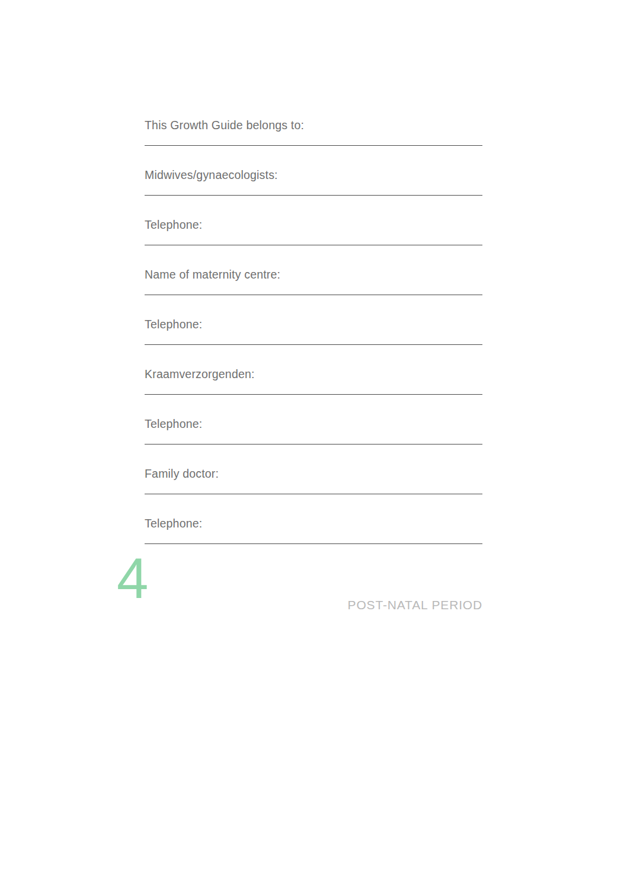This Growth Guide belongs to:
Midwives/gynaecologists:
Telephone:
Name of maternity centre:
Telephone:
Kraamverzorgenden:
Telephone:
Family doctor:
Telephone:
4
Post-natal period